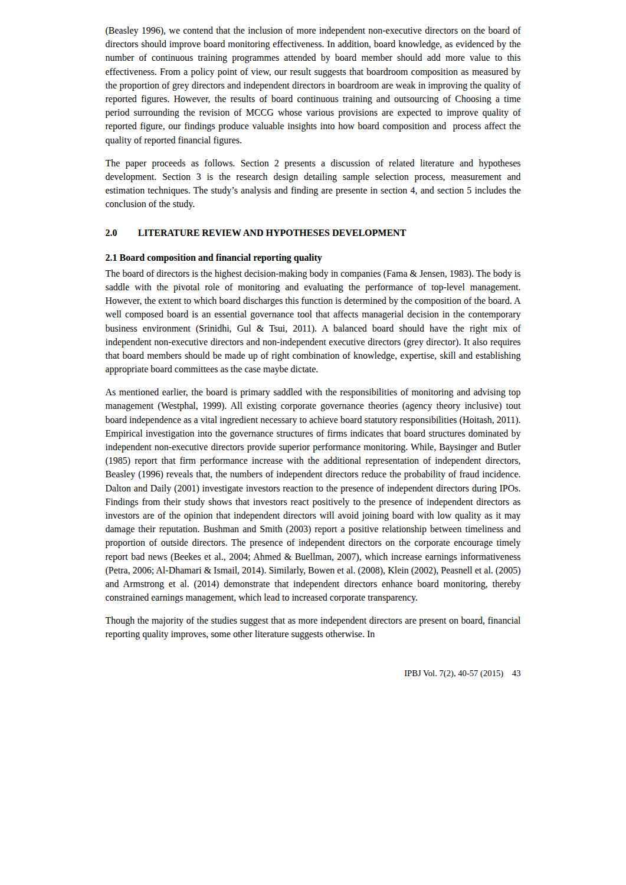(Beasley 1996), we contend that the inclusion of more independent non-executive directors on the board of directors should improve board monitoring effectiveness. In addition, board knowledge, as evidenced by the number of continuous training programmes attended by board member should add more value to this effectiveness. From a policy point of view, our result suggests that boardroom composition as measured by the proportion of grey directors and independent directors in boardroom are weak in improving the quality of reported figures. However, the results of board continuous training and outsourcing of Choosing a time period surrounding the revision of MCCG whose various provisions are expected to improve quality of reported figure, our findings produce valuable insights into how board composition and process affect the quality of reported financial figures.
The paper proceeds as follows. Section 2 presents a discussion of related literature and hypotheses development. Section 3 is the research design detailing sample selection process, measurement and estimation techniques. The study’s analysis and finding are presente in section 4, and section 5 includes the conclusion of the study.
2.0 LITERATURE REVIEW AND HYPOTHESES DEVELOPMENT
2.1 Board composition and financial reporting quality
The board of directors is the highest decision-making body in companies (Fama & Jensen, 1983). The body is saddle with the pivotal role of monitoring and evaluating the performance of top-level management. However, the extent to which board discharges this function is determined by the composition of the board. A well composed board is an essential governance tool that affects managerial decision in the contemporary business environment (Srinidhi, Gul & Tsui, 2011). A balanced board should have the right mix of independent non-executive directors and non-independent executive directors (grey director). It also requires that board members should be made up of right combination of knowledge, expertise, skill and establishing appropriate board committees as the case maybe dictate.
As mentioned earlier, the board is primary saddled with the responsibilities of monitoring and advising top management (Westphal, 1999). All existing corporate governance theories (agency theory inclusive) tout board independence as a vital ingredient necessary to achieve board statutory responsibilities (Hoitash, 2011). Empirical investigation into the governance structures of firms indicates that board structures dominated by independent non-executive directors provide superior performance monitoring. While, Baysinger and Butler (1985) report that firm performance increase with the additional representation of independent directors, Beasley (1996) reveals that, the numbers of independent directors reduce the probability of fraud incidence. Dalton and Daily (2001) investigate investors reaction to the presence of independent directors during IPOs. Findings from their study shows that investors react positively to the presence of independent directors as investors are of the opinion that independent directors will avoid joining board with low quality as it may damage their reputation. Bushman and Smith (2003) report a positive relationship between timeliness and proportion of outside directors. The presence of independent directors on the corporate encourage timely report bad news (Beekes et al., 2004; Ahmed & Buellman, 2007), which increase earnings informativeness (Petra, 2006; Al-Dhamari & Ismail, 2014). Similarly, Bowen et al. (2008), Klein (2002), Peasnell et al. (2005) and Armstrong et al. (2014) demonstrate that independent directors enhance board monitoring, thereby constrained earnings management, which lead to increased corporate transparency.
Though the majority of the studies suggest that as more independent directors are present on board, financial reporting quality improves, some other literature suggests otherwise. In
IPBJ Vol. 7(2), 40-57 (2015) 43